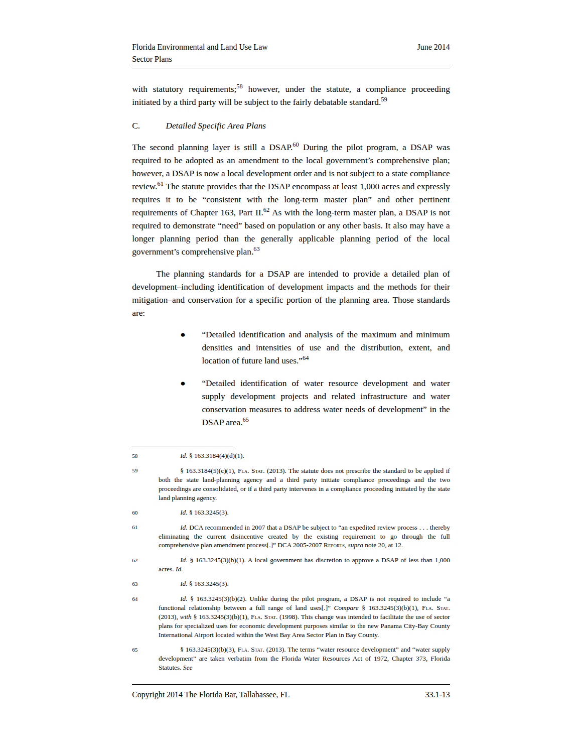Florida Environmental and Land Use Law
Sector Plans
June 2014
with statutory requirements;58 however, under the statute, a compliance proceeding initiated by a third party will be subject to the fairly debatable standard.59
C. Detailed Specific Area Plans
The second planning layer is still a DSAP.60 During the pilot program, a DSAP was required to be adopted as an amendment to the local government’s comprehensive plan; however, a DSAP is now a local development order and is not subject to a state compliance review.61 The statute provides that the DSAP encompass at least 1,000 acres and expressly requires it to be “consistent with the long-term master plan” and other pertinent requirements of Chapter 163, Part II.62 As with the long-term master plan, a DSAP is not required to demonstrate “need” based on population or any other basis. It also may have a longer planning period than the generally applicable planning period of the local government’s comprehensive plan.63
The planning standards for a DSAP are intended to provide a detailed plan of development–including identification of development impacts and the methods for their mitigation–and conservation for a specific portion of the planning area. Those standards are:
● “Detailed identification and analysis of the maximum and minimum densities and intensities of use and the distribution, extent, and location of future land uses.”64
● “Detailed identification of water resource development and water supply development projects and related infrastructure and water conservation measures to address water needs of development” in the DSAP area.65
58
Id. § 163.3184(4)(d)(1).
59
§ 163.3184(5)(c)(1), Fla. Stat. (2013). The statute does not prescribe the standard to be applied if both the state land-planning agency and a third party initiate compliance proceedings and the two proceedings are consolidated, or if a third party intervenes in a compliance proceeding initiated by the state land planning agency.
60
Id. § 163.3245(3).
61
Id. DCA recommended in 2007 that a DSAP be subject to “an expedited review process . . . thereby eliminating the current disincentive created by the existing requirement to go through the full comprehensive plan amendment process[.]” DCA 2005-2007 Reports, supra note 20, at 12.
62
Id. § 163.3245(3)(b)(1). A local government has discretion to approve a DSAP of less than 1,000 acres. Id.
63
Id. § 163.3245(3).
64
Id. § 163.3245(3)(b)(2). Unlike during the pilot program, a DSAP is not required to include “a functional relationship between a full range of land uses[.]” Compare § 163.3245(3)(b)(1), Fla. Stat. (2013), with § 163.3245(3)(b)(1), Fla. Stat. (1998). This change was intended to facilitate the use of sector plans for specialized uses for economic development purposes similar to the new Panama City-Bay County International Airport located within the West Bay Area Sector Plan in Bay County.
65
§ 163.3245(3)(b)(3), Fla. Stat. (2013). The terms “water resource development” and “water supply development” are taken verbatim from the Florida Water Resources Act of 1972, Chapter 373, Florida Statutes. See
Copyright 2014 The Florida Bar, Tallahassee, FL
33.1-13